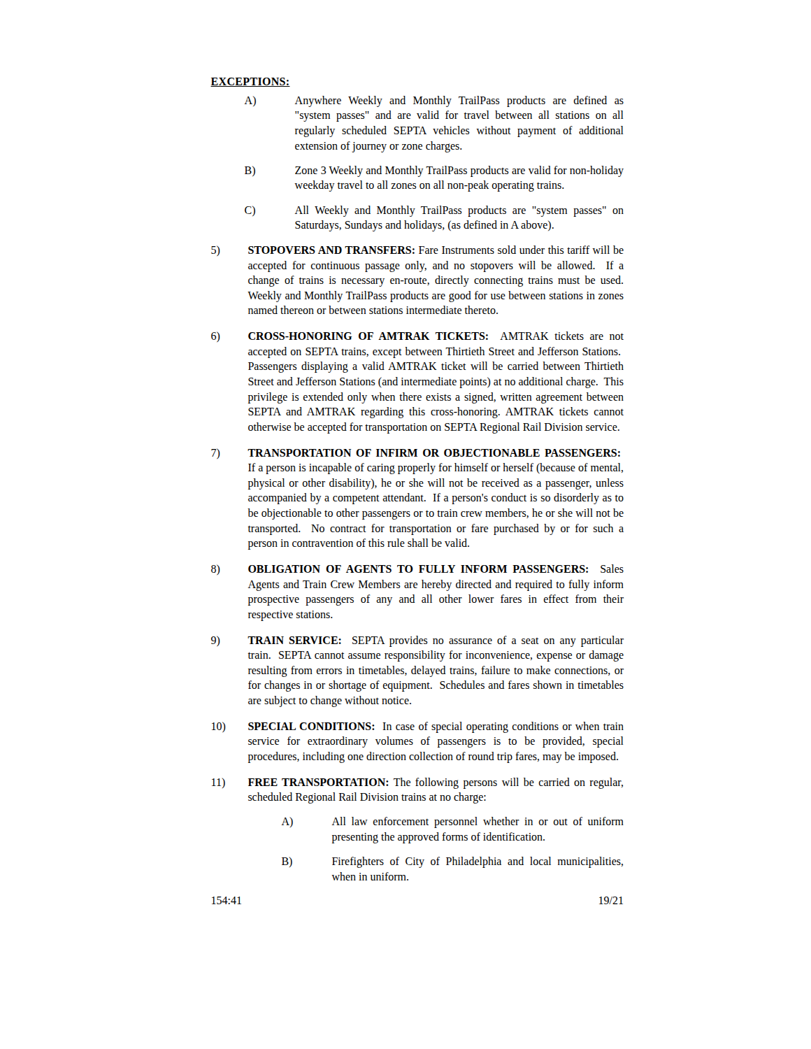EXCEPTIONS:
| A) | Anywhere Weekly and Monthly TrailPass products are defined as "system passes" and are valid for travel between all stations on all regularly scheduled SEPTA vehicles without payment of additional extension of journey or zone charges. |
| B) | Zone 3 Weekly and Monthly TrailPass products are valid for non-holiday weekday travel to all zones on all non-peak operating trains. |
| C) | All Weekly and Monthly TrailPass products are "system passes" on Saturdays, Sundays and holidays, (as defined in A above). |
| 5) | STOPOVERS AND TRANSFERS: Fare Instruments sold under this tariff will be accepted for continuous passage only, and no stopovers will be allowed. If a change of trains is necessary en-route, directly connecting trains must be used. Weekly and Monthly TrailPass products are good for use between stations in zones named thereon or between stations intermediate thereto. |
| 6) | CROSS-HONORING OF AMTRAK TICKETS: AMTRAK tickets are not accepted on SEPTA trains, except between Thirtieth Street and Jefferson Stations. Passengers displaying a valid AMTRAK ticket will be carried between Thirtieth Street and Jefferson Stations (and intermediate points) at no additional charge. This privilege is extended only when there exists a signed, written agreement between SEPTA and AMTRAK regarding this cross-honoring. AMTRAK tickets cannot otherwise be accepted for transportation on SEPTA Regional Rail Division service. |
| 7) | TRANSPORTATION OF INFIRM OR OBJECTIONABLE PASSENGERS: If a person is incapable of caring properly for himself or herself (because of mental, physical or other disability), he or she will not be received as a passenger, unless accompanied by a competent attendant. If a person's conduct is so disorderly as to be objectionable to other passengers or to train crew members, he or she will not be transported. No contract for transportation or fare purchased by or for such a person in contravention of this rule shall be valid. |
| 8) | OBLIGATION OF AGENTS TO FULLY INFORM PASSENGERS: Sales Agents and Train Crew Members are hereby directed and required to fully inform prospective passengers of any and all other lower fares in effect from their respective stations. |
| 9) | TRAIN SERVICE: SEPTA provides no assurance of a seat on any particular train. SEPTA cannot assume responsibility for inconvenience, expense or damage resulting from errors in timetables, delayed trains, failure to make connections, or for changes in or shortage of equipment. Schedules and fares shown in timetables are subject to change without notice. |
| 10) | SPECIAL CONDITIONS: In case of special operating conditions or when train service for extraordinary volumes of passengers is to be provided, special procedures, including one direction collection of round trip fares, may be imposed. |
| 11) | FREE TRANSPORTATION: The following persons will be carried on regular, scheduled Regional Rail Division trains at no charge: / A) / All law enforcement personnel whether in or out of uniform presenting the approved forms of identification. / / B) / Firefighters of City of Philadelphia and local municipalities, when in uniform. / |
154:41 19/21